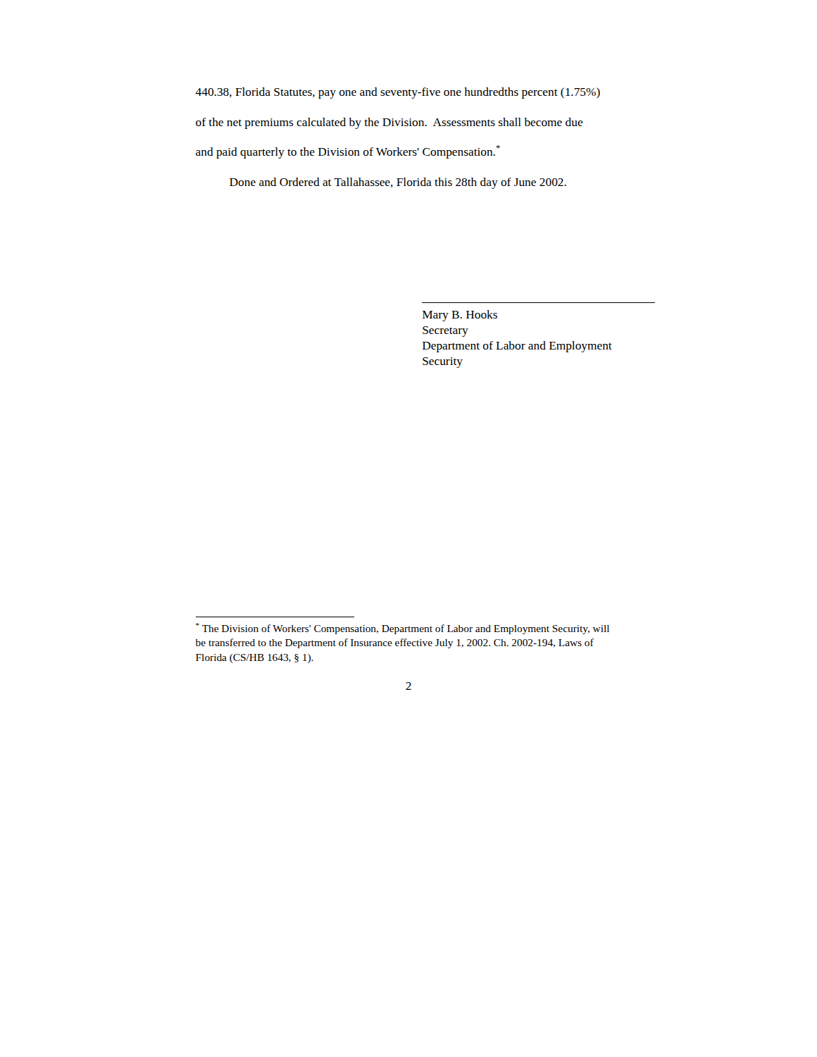440.38, Florida Statutes, pay one and seventy-five one hundredths percent (1.75%)
of the net premiums calculated by the Division. Assessments shall become due
and paid quarterly to the Division of Workers' Compensation.*
Done and Ordered at Tallahassee, Florida this 28th day of June 2002.
Mary B. Hooks
Secretary
Department of Labor and Employment Security
* The Division of Workers' Compensation, Department of Labor and Employment Security, will be transferred to the Department of Insurance effective July 1, 2002. Ch. 2002-194, Laws of Florida (CS/HB 1643, § 1).
2